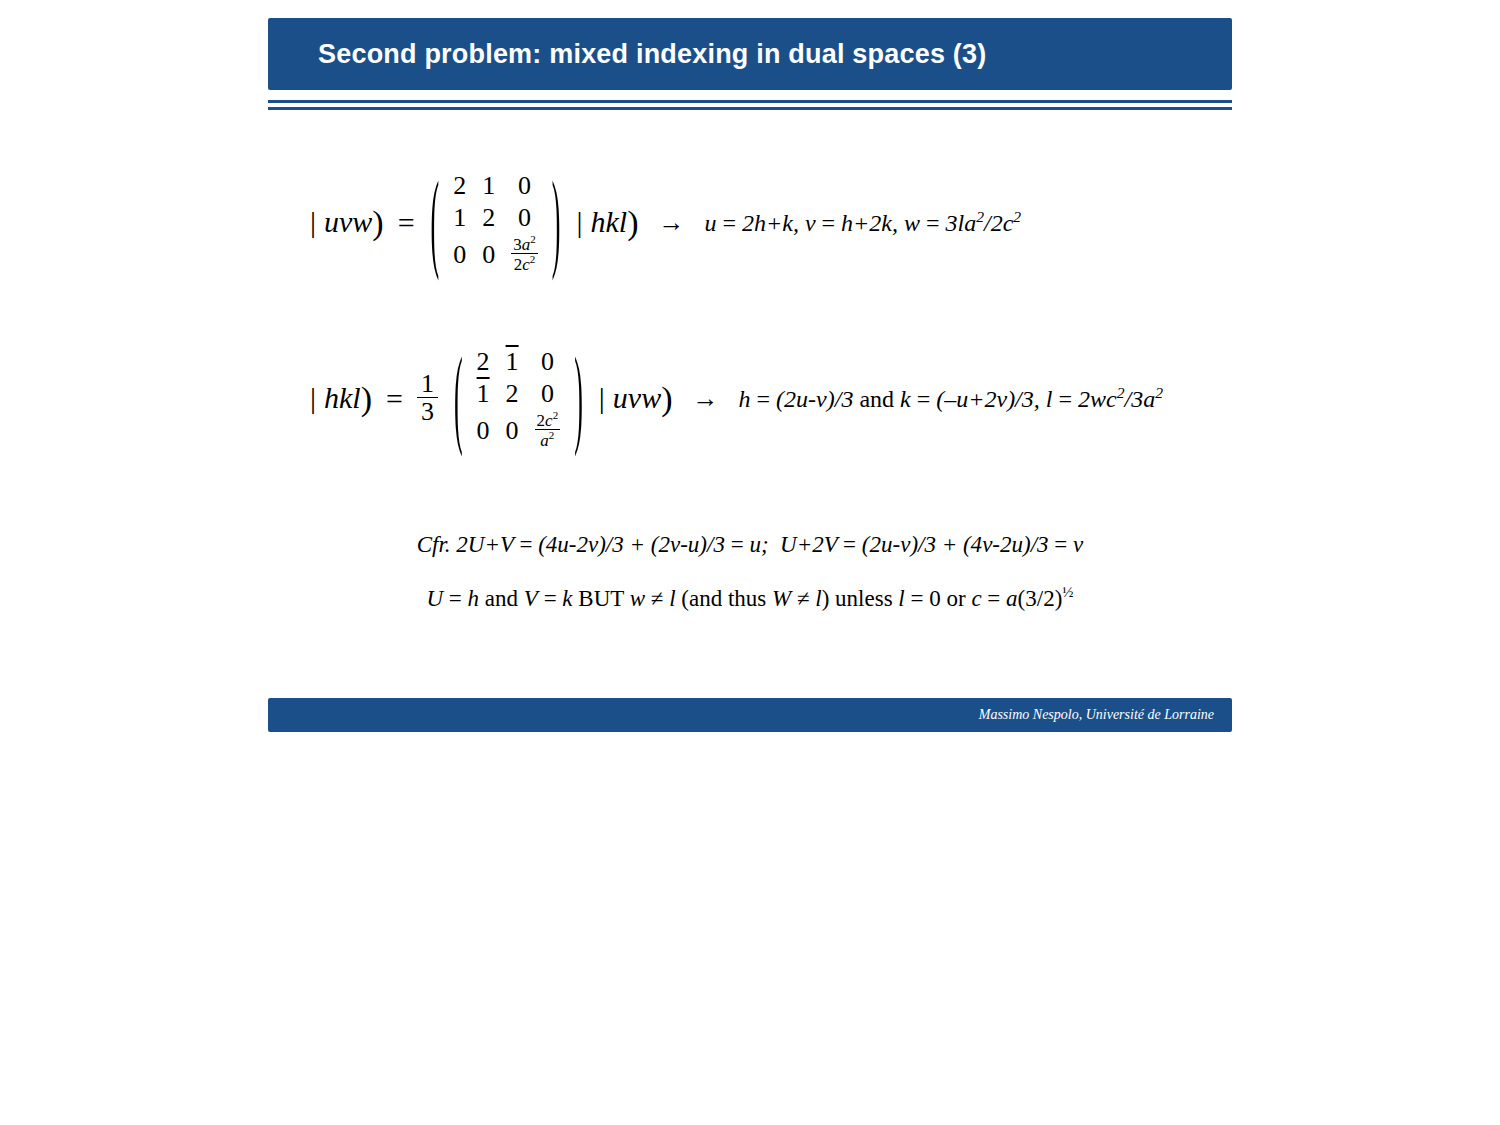Second problem: mixed indexing in dual spaces (3)
| uvw) = (
| 2 | 1 | 0 |
| 1 | 2 | 0 |
| 0 | 0 | 3 a 2 2 c 2 |
) | hkl) → u = 2h+k, v = h+2k, w = 3la2/2c2
| hkl) = 13 (
| 2 | 1 | 0 |
| 1 | 2 | 0 |
| 0 | 0 | 2 c 2 a 2 |
) | uvw) → h = (2u-v)/3 and k = (–u+2v)/3, l = 2wc2/3a2
Cfr. 2U+V = (4u-2v)/3 + (2v-u)/3 = u; U+2V = (2u-v)/3 + (4v-2u)/3 = v
U = h and V = k BUT w ≠ l (and thus W ≠ l) unless l = 0 or c = a(3/2)½
Massimo Nespolo, Université de Lorraine